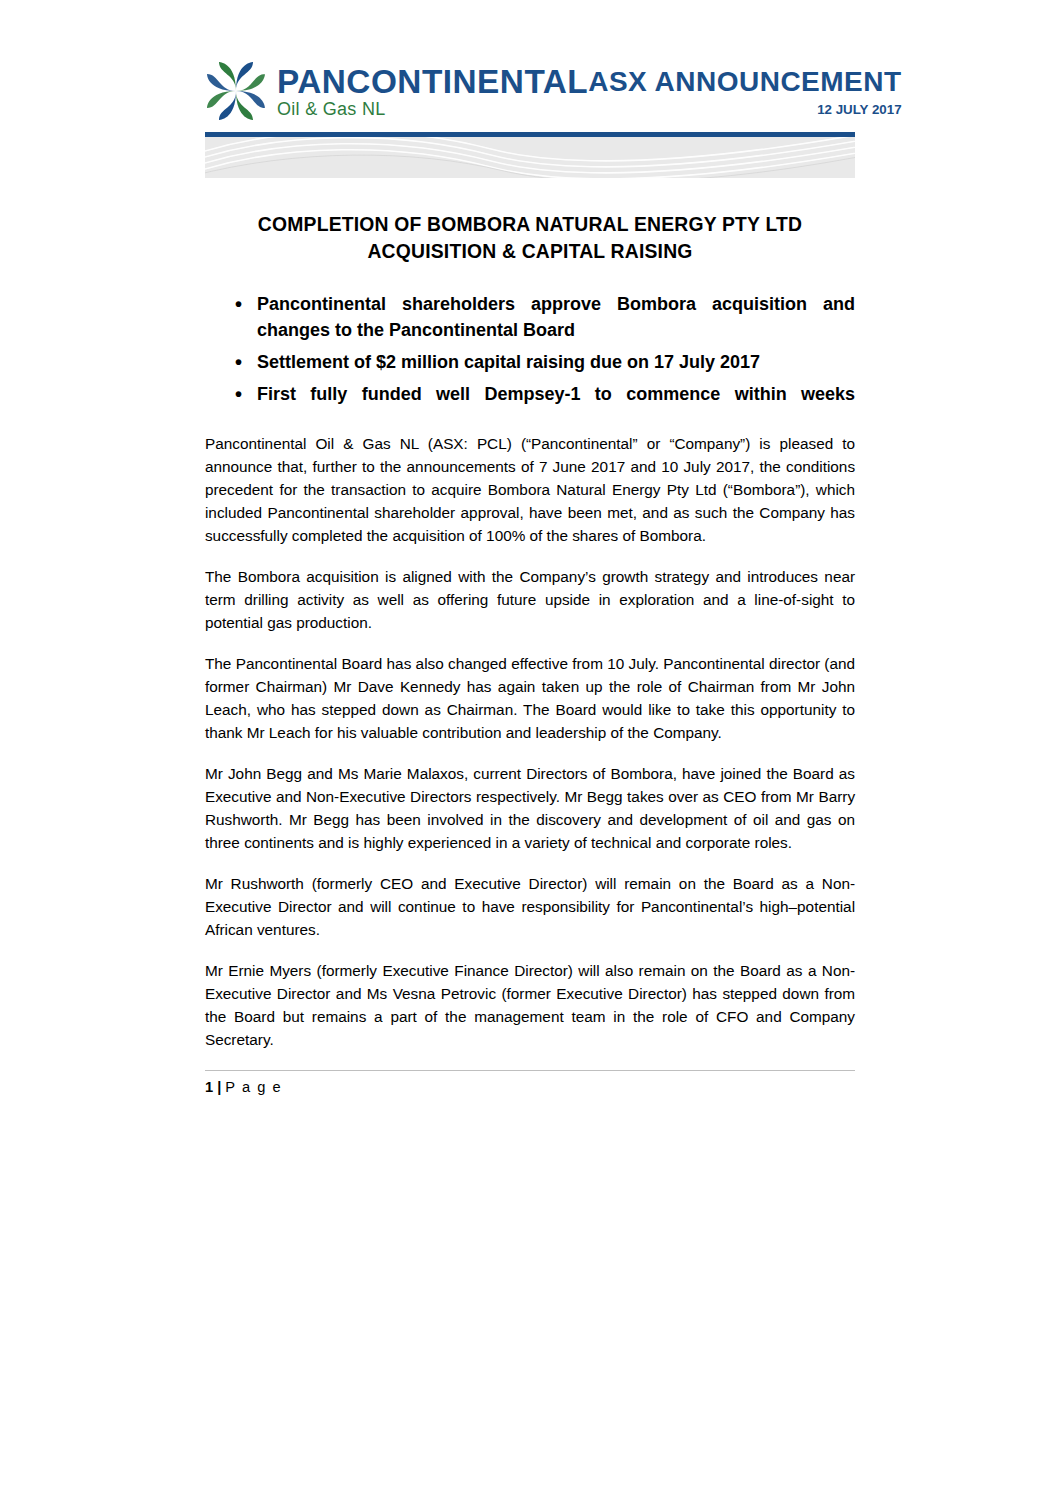PANCONTINENTAL Oil & Gas NL
ASX ANNOUNCEMENT
12 JULY 2017
COMPLETION OF BOMBORA NATURAL ENERGY PTY LTD
ACQUISITION & CAPITAL RAISING
Pancontinental shareholders approve Bombora acquisition and changes to the Pancontinental Board
Settlement of $2 million capital raising due on 17 July 2017
First fully funded well Dempsey-1 to commence within weeks
Pancontinental Oil & Gas NL (ASX: PCL) (“Pancontinental” or “Company”) is pleased to announce that, further to the announcements of 7 June 2017 and 10 July 2017, the conditions precedent for the transaction to acquire Bombora Natural Energy Pty Ltd (“Bombora”), which included Pancontinental shareholder approval, have been met, and as such the Company has successfully completed the acquisition of 100% of the shares of Bombora.
The Bombora acquisition is aligned with the Company’s growth strategy and introduces near term drilling activity as well as offering future upside in exploration and a line-of-sight to potential gas production.
The Pancontinental Board has also changed effective from 10 July. Pancontinental director (and former Chairman) Mr Dave Kennedy has again taken up the role of Chairman from Mr John Leach, who has stepped down as Chairman. The Board would like to take this opportunity to thank Mr Leach for his valuable contribution and leadership of the Company.
Mr John Begg and Ms Marie Malaxos, current Directors of Bombora, have joined the Board as Executive and Non-Executive Directors respectively. Mr Begg takes over as CEO from Mr Barry Rushworth. Mr Begg has been involved in the discovery and development of oil and gas on three continents and is highly experienced in a variety of technical and corporate roles.
Mr Rushworth (formerly CEO and Executive Director) will remain on the Board as a Non-Executive Director and will continue to have responsibility for Pancontinental’s high–potential African ventures.
Mr Ernie Myers (formerly Executive Finance Director) will also remain on the Board as a Non-Executive Director and Ms Vesna Petrovic (former Executive Director) has stepped down from the Board but remains a part of the management team in the role of CFO and Company Secretary.
1 | P a g e